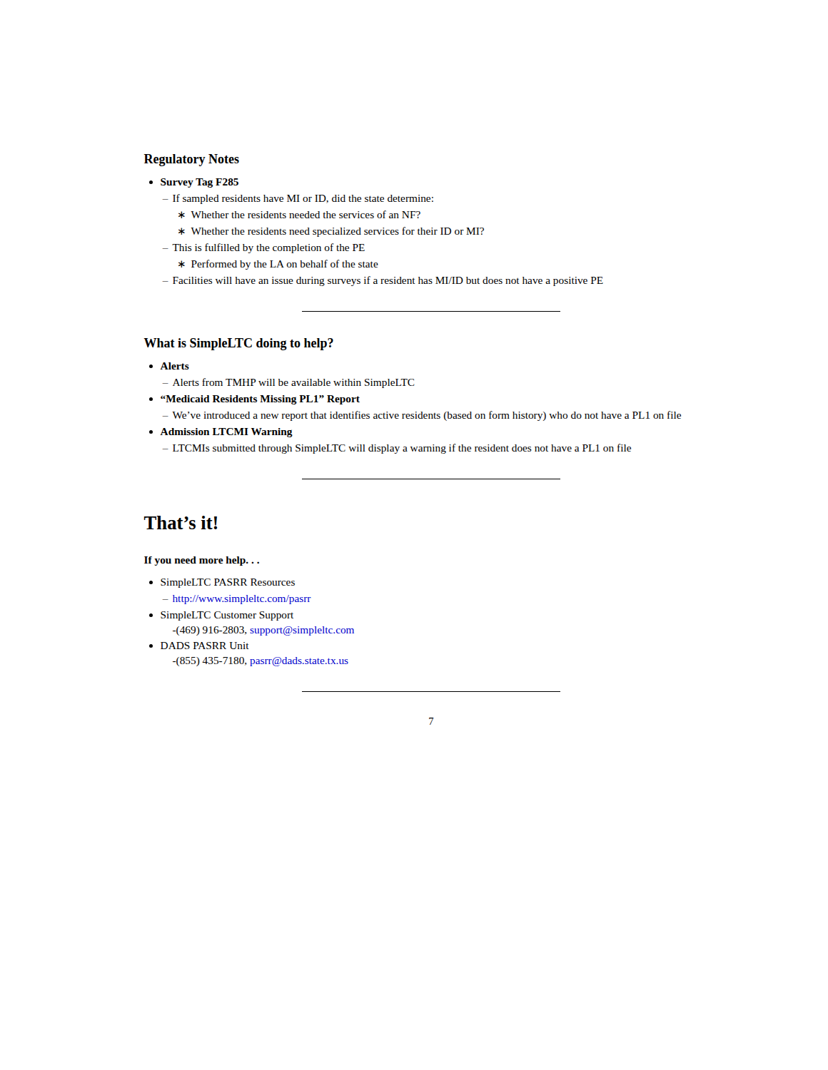Regulatory Notes
Survey Tag F285
If sampled residents have MI or ID, did the state determine:
Whether the residents needed the services of an NF?
Whether the residents need specialized services for their ID or MI?
This is fulfilled by the completion of the PE
Performed by the LA on behalf of the state
Facilities will have an issue during surveys if a resident has MI/ID but does not have a positive PE
What is SimpleLTC doing to help?
Alerts
Alerts from TMHP will be available within SimpleLTC
“Medicaid Residents Missing PL1” Report
We’ve introduced a new report that identifies active residents (based on form history) who do not have a PL1 on file
Admission LTCMI Warning
LTCMIs submitted through SimpleLTC will display a warning if the resident does not have a PL1 on file
That’s it!
If you need more help. . .
SimpleLTC PASRR Resources
http://www.simpleltc.com/pasrr
SimpleLTC Customer Support
-(469) 916-2803, support@simpleltc.com
DADS PASRR Unit
-(855) 435-7180, pasrr@dads.state.tx.us
7